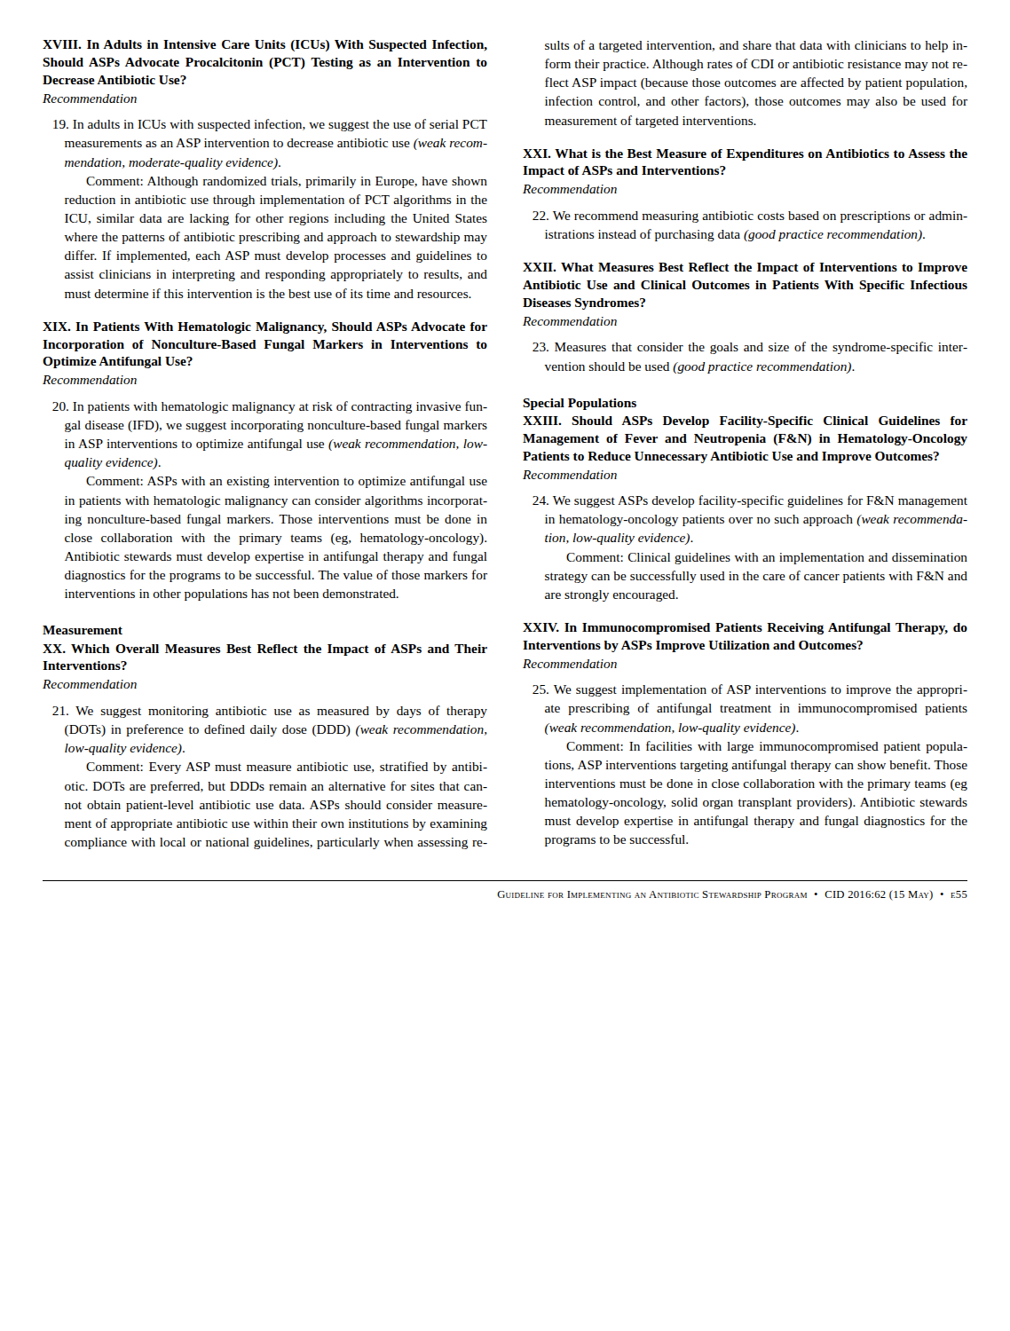XVIII. In Adults in Intensive Care Units (ICUs) With Suspected Infection, Should ASPs Advocate Procalcitonin (PCT) Testing as an Intervention to Decrease Antibiotic Use?
Recommendation
19. In adults in ICUs with suspected infection, we suggest the use of serial PCT measurements as an ASP intervention to decrease antibiotic use (weak recommendation, moderate-quality evidence).
Comment: Although randomized trials, primarily in Europe, have shown reduction in antibiotic use through implementation of PCT algorithms in the ICU, similar data are lacking for other regions including the United States where the patterns of antibiotic prescribing and approach to stewardship may differ. If implemented, each ASP must develop processes and guidelines to assist clinicians in interpreting and responding appropriately to results, and must determine if this intervention is the best use of its time and resources.
XIX. In Patients With Hematologic Malignancy, Should ASPs Advocate for Incorporation of Nonculture-Based Fungal Markers in Interventions to Optimize Antifungal Use?
Recommendation
20. In patients with hematologic malignancy at risk of contracting invasive fungal disease (IFD), we suggest incorporating nonculture-based fungal markers in ASP interventions to optimize antifungal use (weak recommendation, low-quality evidence).
Comment: ASPs with an existing intervention to optimize antifungal use in patients with hematologic malignancy can consider algorithms incorporating nonculture-based fungal markers. Those interventions must be done in close collaboration with the primary teams (eg, hematology-oncology). Antibiotic stewards must develop expertise in antifungal therapy and fungal diagnostics for the programs to be successful. The value of those markers for interventions in other populations has not been demonstrated.
Measurement
XX. Which Overall Measures Best Reflect the Impact of ASPs and Their Interventions?
Recommendation
21. We suggest monitoring antibiotic use as measured by days of therapy (DOTs) in preference to defined daily dose (DDD) (weak recommendation, low-quality evidence).
Comment: Every ASP must measure antibiotic use, stratified by antibiotic. DOTs are preferred, but DDDs remain an alternative for sites that cannot obtain patient-level antibiotic use data. ASPs should consider measurement of appropriate antibiotic use within their own institutions by examining compliance with local or national guidelines, particularly when assessing results of a targeted intervention, and share that data with clinicians to help inform their practice. Although rates of CDI or antibiotic resistance may not reflect ASP impact (because those outcomes are affected by patient population, infection control, and other factors), those outcomes may also be used for measurement of targeted interventions.
XXI. What is the Best Measure of Expenditures on Antibiotics to Assess the Impact of ASPs and Interventions?
Recommendation
22. We recommend measuring antibiotic costs based on prescriptions or administrations instead of purchasing data (good practice recommendation).
XXII. What Measures Best Reflect the Impact of Interventions to Improve Antibiotic Use and Clinical Outcomes in Patients With Specific Infectious Diseases Syndromes?
Recommendation
23. Measures that consider the goals and size of the syndrome-specific intervention should be used (good practice recommendation).
Special Populations
XXIII. Should ASPs Develop Facility-Specific Clinical Guidelines for Management of Fever and Neutropenia (F&N) in Hematology-Oncology Patients to Reduce Unnecessary Antibiotic Use and Improve Outcomes?
Recommendation
24. We suggest ASPs develop facility-specific guidelines for F&N management in hematology-oncology patients over no such approach (weak recommendation, low-quality evidence).
Comment: Clinical guidelines with an implementation and dissemination strategy can be successfully used in the care of cancer patients with F&N and are strongly encouraged.
XXIV. In Immunocompromised Patients Receiving Antifungal Therapy, do Interventions by ASPs Improve Utilization and Outcomes?
Recommendation
25. We suggest implementation of ASP interventions to improve the appropriate prescribing of antifungal treatment in immunocompromised patients (weak recommendation, low-quality evidence).
Comment: In facilities with large immunocompromised patient populations, ASP interventions targeting antifungal therapy can show benefit. Those interventions must be done in close collaboration with the primary teams (eg hematology-oncology, solid organ transplant providers). Antibiotic stewards must develop expertise in antifungal therapy and fungal diagnostics for the programs to be successful.
Guideline for Implementing an Antibiotic Stewardship Program • CID 2016:62 (15 May) • e55